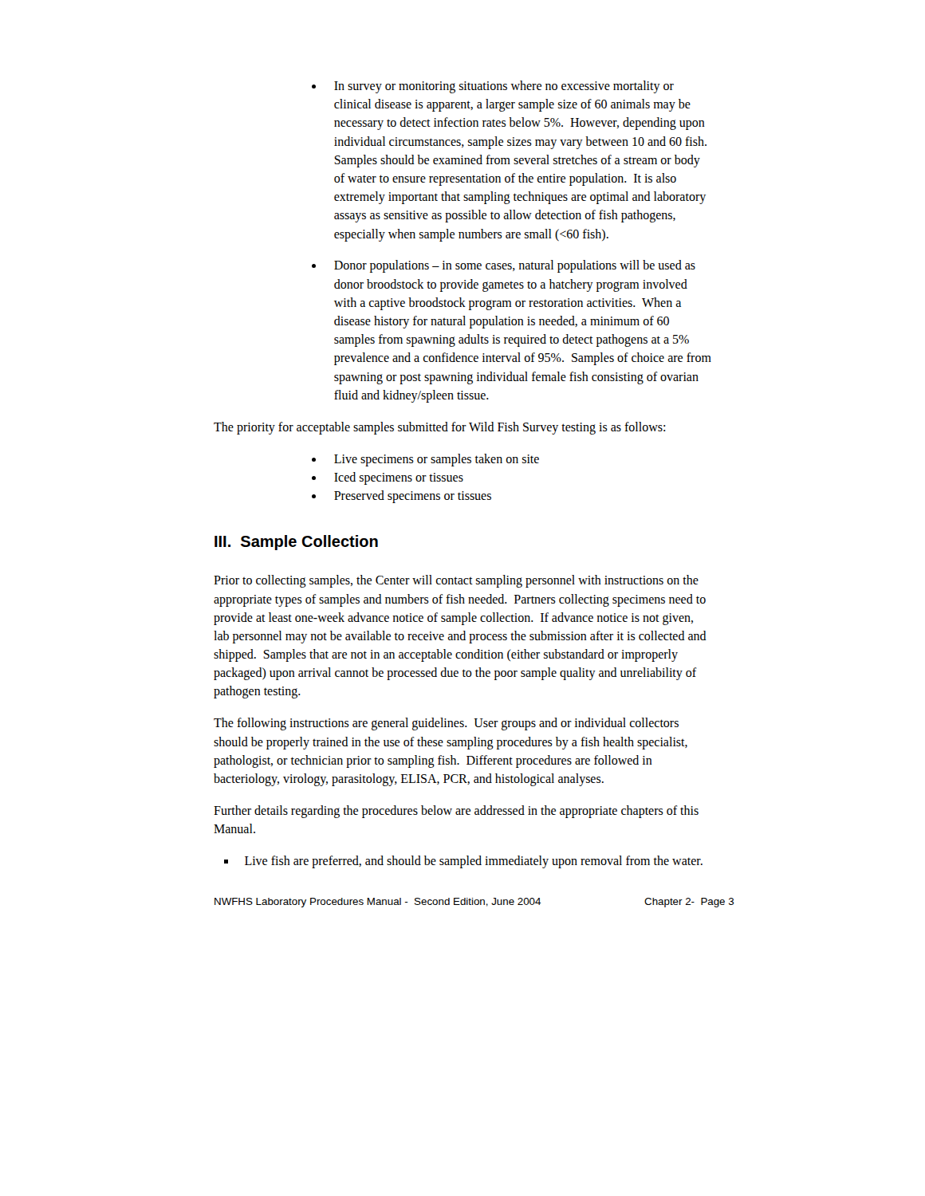In survey or monitoring situations where no excessive mortality or clinical disease is apparent, a larger sample size of 60 animals may be necessary to detect infection rates below 5%. However, depending upon individual circumstances, sample sizes may vary between 10 and 60 fish. Samples should be examined from several stretches of a stream or body of water to ensure representation of the entire population. It is also extremely important that sampling techniques are optimal and laboratory assays as sensitive as possible to allow detection of fish pathogens, especially when sample numbers are small (<60 fish).
Donor populations – in some cases, natural populations will be used as donor broodstock to provide gametes to a hatchery program involved with a captive broodstock program or restoration activities. When a disease history for natural population is needed, a minimum of 60 samples from spawning adults is required to detect pathogens at a 5% prevalence and a confidence interval of 95%. Samples of choice are from spawning or post spawning individual female fish consisting of ovarian fluid and kidney/spleen tissue.
The priority for acceptable samples submitted for Wild Fish Survey testing is as follows:
Live specimens or samples taken on site
Iced specimens or tissues
Preserved specimens or tissues
III. Sample Collection
Prior to collecting samples, the Center will contact sampling personnel with instructions on the appropriate types of samples and numbers of fish needed. Partners collecting specimens need to provide at least one-week advance notice of sample collection. If advance notice is not given, lab personnel may not be available to receive and process the submission after it is collected and shipped. Samples that are not in an acceptable condition (either substandard or improperly packaged) upon arrival cannot be processed due to the poor sample quality and unreliability of pathogen testing.
The following instructions are general guidelines. User groups and or individual collectors should be properly trained in the use of these sampling procedures by a fish health specialist, pathologist, or technician prior to sampling fish. Different procedures are followed in bacteriology, virology, parasitology, ELISA, PCR, and histological analyses.
Further details regarding the procedures below are addressed in the appropriate chapters of this Manual.
Live fish are preferred, and should be sampled immediately upon removal from the water.
NWFHS Laboratory Procedures Manual - Second Edition, June 2004Chapter 2- Page 3